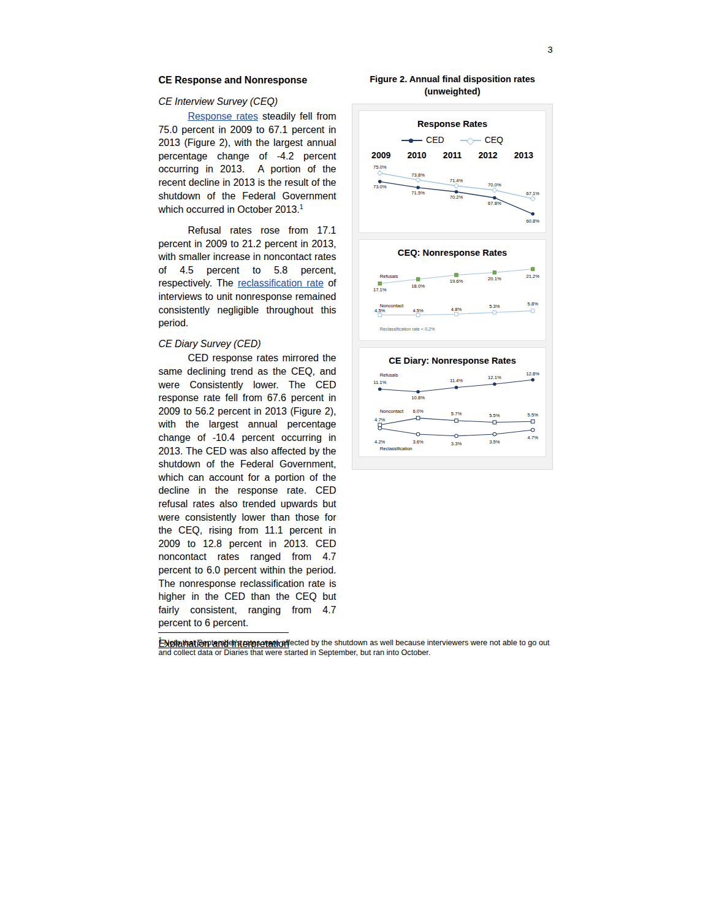3
CE Response and Nonresponse
CE Interview Survey (CEQ)
Response rates steadily fell from 75.0 percent in 2009 to 67.1 percent in 2013 (Figure 2), with the largest annual percentage change of -4.2 percent occurring in 2013. A portion of the recent decline in 2013 is the result of the shutdown of the Federal Government which occurred in October 2013.1
Refusal rates rose from 17.1 percent in 2009 to 21.2 percent in 2013, with smaller increase in noncontact rates of 4.5 percent to 5.8 percent, respectively. The reclassification rate of interviews to unit nonresponse remained consistently negligible throughout this period.
CE Diary Survey (CED)
CED response rates mirrored the same declining trend as the CEQ, and were Consistently lower. The CED response rate fell from 67.6 percent in 2009 to 56.2 percent in 2013 (Figure 2), with the largest annual percentage change of -10.4 percent occurring in 2013. The CED was also affected by the shutdown of the Federal Government, which can account for a portion of the decline in the response rate. CED refusal rates also trended upwards but were consistently lower than those for the CEQ, rising from 11.1 percent in 2009 to 12.8 percent in 2013. CED noncontact rates ranged from 4.7 percent to 6.0 percent within the period. The nonresponse reclassification rate is higher in the CED than the CEQ but fairly consistent, ranging from 4.7 percent to 6 percent.
Explanation and Interpretation
Figure 2. Annual final disposition rates (unweighted)
Response Rates
CED
CEQ
20092010201120122013
75.0% 73.8% 71.4% 70.0% 67.1% 73.0% 71.5% 70.2% 67.8% 60.8%
CEQ: Nonresponse Rates
Refusals 17.1% 18.0% 19.6% 20.1% 21.2% Noncontact 4.5% 4.5% 4.8% 5.3% 5.8% Reclassification rate < 0.2%
CE Diary: Nonresponse Rates
Refusals 11.1% 10.8% 11.4% 12.1% 12.8% Noncontact 4.7% 6.0% 5.7% 5.5% 5.5% 4.2% 3.6% 3.3% 3.5% 4.7% Reclassification
1 Note that September's rates were affected by the shutdown as well because interviewers were not able to go out and collect data or Diaries that were started in September, but ran into October.